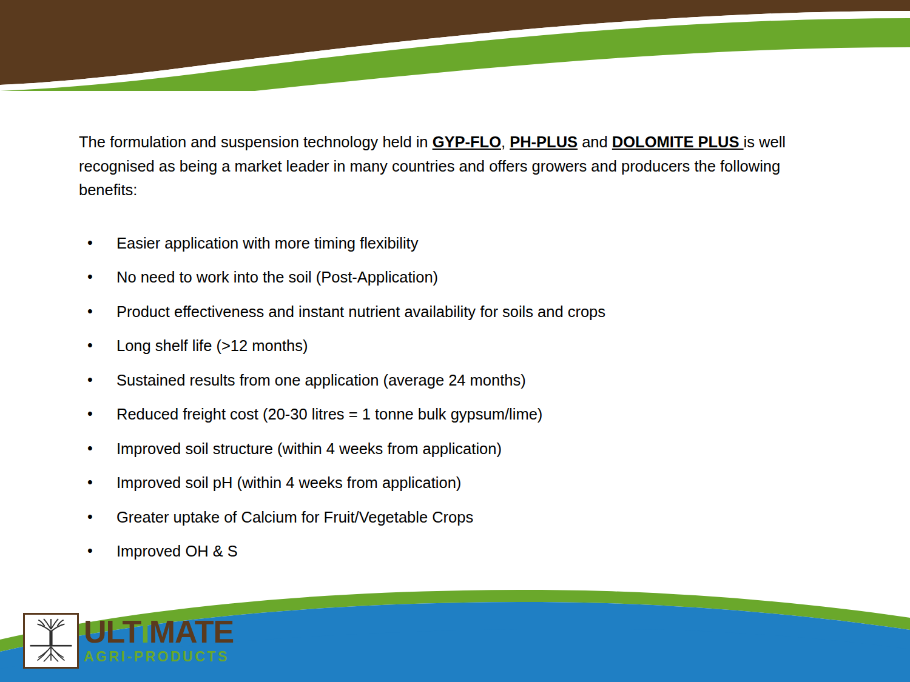The formulation and suspension technology held in GYP-FLO, PH-PLUS and DOLOMITE PLUS is well recognised as being a market leader in many countries and offers growers and producers the following benefits:
Easier application with more timing flexibility
No need to work into the soil (Post-Application)
Product effectiveness and instant nutrient availability for soils and crops
Long shelf life (>12 months)
Sustained results from one application (average 24 months)
Reduced freight cost (20-30 litres = 1 tonne bulk gypsum/lime)
Improved soil structure (within 4 weeks from application)
Improved soil pH (within 4 weeks from application)
Greater uptake of Calcium for Fruit/Vegetable Crops
Improved OH & S
ULTIMATE AGRI-PRODUCTS